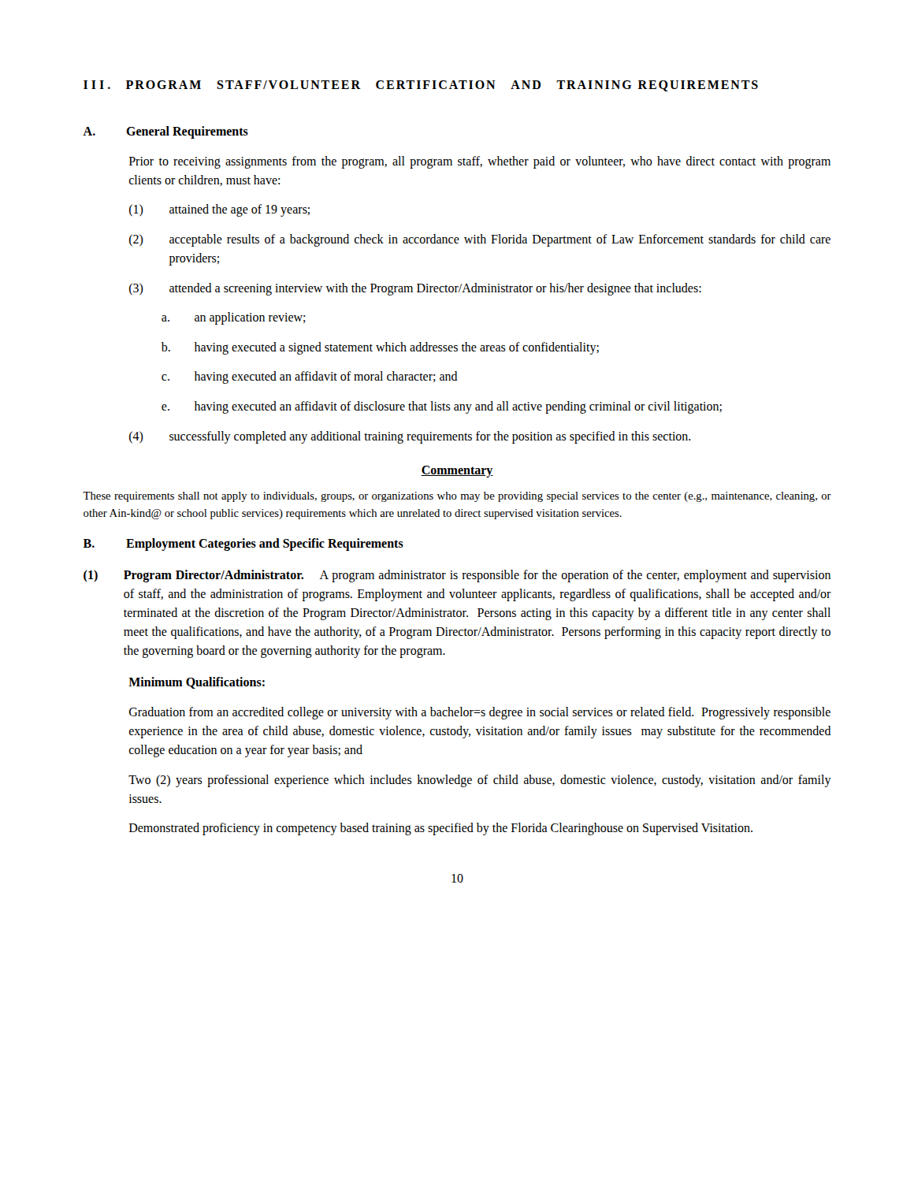I I I .
PROGRAM STAFF/VOLUNTEER CERTIFICATION AND TRAINING REQUIREMENTS
A. General Requirements
Prior to receiving assignments from the program, all program staff, whether paid or volunteer, who have direct contact with program clients or children, must have:
(1) attained the age of 19 years;
(2) acceptable results of a background check in accordance with Florida Department of Law Enforcement standards for child care providers;
(3) attended a screening interview with the Program Director/Administrator or his/her designee that includes:
a. an application review;
b. having executed a signed statement which addresses the areas of confidentiality;
c. having executed an affidavit of moral character; and
e. having executed an affidavit of disclosure that lists any and all active pending criminal or civil litigation;
(4) successfully completed any additional training requirements for the position as specified in this section.
Commentary
These requirements shall not apply to individuals, groups, or organizations who may be providing special services to the center (e.g., maintenance, cleaning, or other Ain-kind@ or school public services) requirements which are unrelated to direct supervised visitation services.
B. Employment Categories and Specific Requirements
(1) Program Director/Administrator. A program administrator is responsible for the operation of the center, employment and supervision of staff, and the administration of programs. Employment and volunteer applicants, regardless of qualifications, shall be accepted and/or terminated at the discretion of the Program Director/Administrator. Persons acting in this capacity by a different title in any center shall meet the qualifications, and have the authority, of a Program Director/Administrator. Persons performing in this capacity report directly to the governing board or the governing authority for the program.
Minimum Qualifications:
Graduation from an accredited college or university with a bachelor=s degree in social services or related field. Progressively responsible experience in the area of child abuse, domestic violence, custody, visitation and/or family issues may substitute for the recommended college education on a year for year basis; and
Two (2) years professional experience which includes knowledge of child abuse, domestic violence, custody, visitation and/or family issues.
Demonstrated proficiency in competency based training as specified by the Florida Clearinghouse on Supervised Visitation.
10